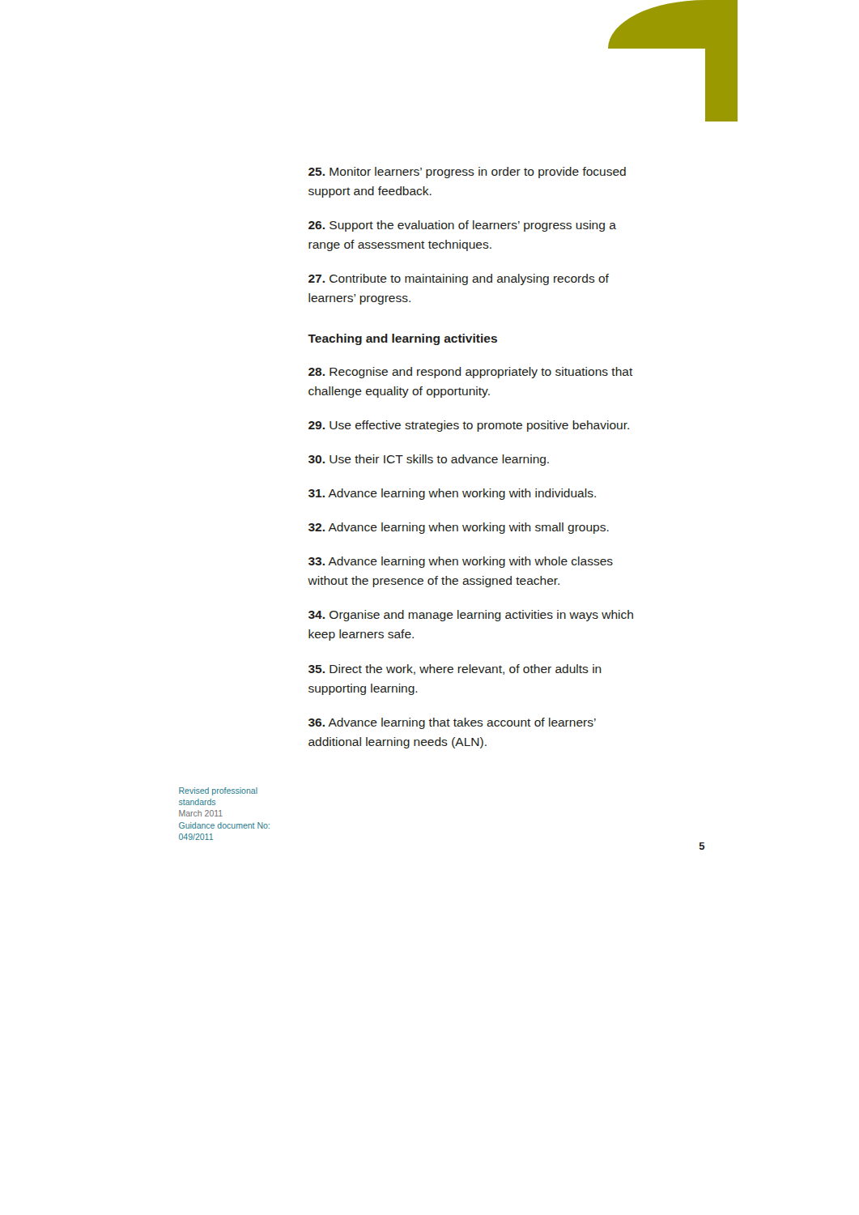25. Monitor learners’ progress in order to provide focused support and feedback.
26. Support the evaluation of learners’ progress using a range of assessment techniques.
27. Contribute to maintaining and analysing records of learners’ progress.
Teaching and learning activities
28. Recognise and respond appropriately to situations that challenge equality of opportunity.
29. Use effective strategies to promote positive behaviour.
30. Use their ICT skills to advance learning.
31. Advance learning when working with individuals.
32. Advance learning when working with small groups.
33. Advance learning when working with whole classes without the presence of the assigned teacher.
34. Organise and manage learning activities in ways which keep learners safe.
35. Direct the work, where relevant, of other adults in supporting learning.
36. Advance learning that takes account of learners’ additional learning needs (ALN).
Revised professional standards March 2011 Guidance document No: 049/2011
5